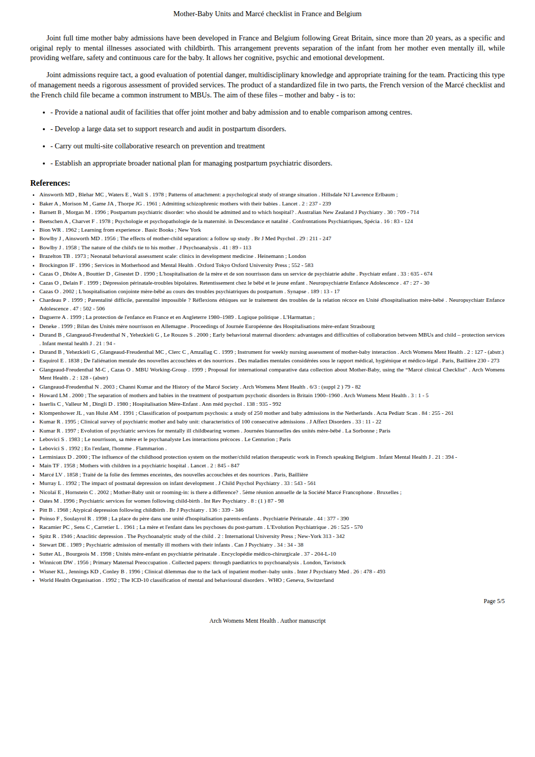Mother-Baby Units and Marcé checklist in France and Belgium
Joint full time mother baby admissions have been developed in France and Belgium following Great Britain, since more than 20 years, as a specific and original reply to mental illnesses associated with childbirth. This arrangement prevents separation of the infant from her mother even mentally ill, while providing welfare, safety and continuous care for the baby. It allows her cognitive, psychic and emotional development.
Joint admissions require tact, a good evaluation of potential danger, multidisciplinary knowledge and appropriate training for the team. Practicing this type of management needs a rigorous assessment of provided services. The product of a standardized file in two parts, the French version of the Marcé checklist and the French child file became a common instrument to MBUs. The aim of these files – mother and baby - is to:
- Provide a national audit of facilities that offer joint mother and baby admission and to enable comparison among centres.
- Develop a large data set to support research and audit in postpartum disorders.
- Carry out multi-site collaborative research on prevention and treatment
- Establish an appropriate broader national plan for managing postpartum psychiatric disorders.
References:
Ainsworth MD , Blehar MC , Waters E , Wall S . 1978 ; Patterns of attachment: a psychological study of strange situation . Hillsdale NJ Lawrence Erlbaum ;
Baker A , Morison M , Game JA , Thorpe JG . 1961 ; Admitting schizophrenic mothers with their babies . Lancet . 2 : 237 - 239
Barnett B , Morgan M . 1996 ; Postpartum psychiatric disorder: who should be admitted and to which hospital? . Australian New Zealand J Psychiatry . 30 : 709 - 714
Beetschen A , Charvet F . 1978 ; Psychologie et psychopathologie de la maternité. in Descendance et natalité . Confrontations Psychiatriques, Spécia . 16 : 83 - 124
Bion WR . 1962 ; Learning from experience . Basic Books ; New York
Bowlby J , Ainsworth MD . 1956 ; The effects of mother-child separation: a follow up study . Br J Med Psychol . 29 : 211 - 247
Bowlby J . 1958 ; The nature of the child's tie to his mother . J Psychoanalysis . 41 : 89 - 113
Brazelton TB . 1973 ; Neonatal behavioral assessment scale: clinics in development medicine . Heinemann ; London
Brockington IF . 1996 ; Services in Motherhood and Mental Health . Oxford Tokyo Oxford University Press ; 552 - 583
Cazas O , Dhôte A , Bouttier D , Ginestet D . 1990 ; L'hospitalisation de la mère et de son nourrisson dans un service de psychiatrie adulte . Psychiatr enfant . 33 : 635 - 674
Cazas O , Delain F . 1999 ; Dépression périnatale-troubles bipolaires. Retentissement chez le bébé et le jeune enfant . Neuropsychiatrie Enfance Adolescence . 47 : 27 - 30
Cazas O . 2002 ; L'hospitalisation conjointe mère-bébé au cours des troubles psychiatriques du postpartum . Synapse . 189 : 13 - 17
Chardeau P . 1999 ; Parentalité difficile, parentalité impossible ? Réflexions éthiques sur le traitement des troubles de la relation récoce en Unité d'hospitalisation mère-bébé . Neuropsychiatr Enfance Adolescence . 47 : 502 - 506
Daguerre A . 1999 ; La protection de l'enfance en France et en Angleterre 1980–1989 . Logique politique . L'Harmattan ;
Deneke . 1999 ; Bilan des Unités mère nourrisson en Allemagne . Proceedings of Journée Européenne des Hospitalisations mère-enfant Strasbourg
Durand B , Glangeaud-Freudenthal N , Yehezkieli G , Le Rouzes S . 2000 ; Early behavioral maternal disorders: advantages and difficulties of collaboration between MBUs and child – protection services . Infant mental health J . 21 : 94 -
Durand B , Yehezkieli G , Glangeaud-Freudenthal MC , Clerc C , Amzallag C . 1999 ; Instrument for weekly nursing assessment of mother-baby interaction . Arch Womens Ment Health . 2 : 127 - (abstr.)
Esquirol E . 1838 ; De l'aliénation mentale des nouvelles accouchées et des nourrices . Des maladies mentales considérées sous le rapport médical, hygiénique et médico-légal . Paris, Baillière 230 - 273
Glangeaud-Freudenthal M-C , Cazas O . MBU Working-Group . 1999 ; Proposal for international comparative data collection about Mother-Baby, using the “Marcé clinical Checklist” . Arch Womens Ment Health . 2 : 128 - (abstr)
Glangeaud-Freudenthal N . 2003 ; Channi Kumar and the History of the Marcé Society . Arch Womens Ment Health . 6/3 : (suppl 2 ) 79 - 82
Howard LM . 2000 ; The separation of mothers and babies in the treatment of postpartum psychotic disorders in Britain 1900–1960 . Arch Womens Ment Health . 3 : 1 - 5
Isserlis C , Valleur M , Dingli D . 1980 ; Hospitalisation Mère-Enfant . Ann méd psychol . 138 : 935 - 992
Klompenhower JL , van Hulst AM . 1991 ; Classification of postpartum psychosis: a study of 250 mother and baby admissions in the Netherlands . Acta Pediatr Scan . 84 : 255 - 261
Kumar R . 1995 ; Clinical survey of psychiatric mother and baby unit: characteristics of 100 consecutive admissions . J Affect Disorders . 33 : 11 - 22
Kumar R . 1997 ; Evolution of psychiatric services for mentally ill childbearing women . Journées biannuelles des unités mère-bébé . La Sorbonne ; Paris
Lebovici S . 1983 ; Le nourrisson, sa mère et le psychanalyste Les interactions précoces . Le Centurion ; Paris
Lebovici S . 1992 ; En l'enfant, l'homme . Flammarion .
Lerminiaux D . 2000 ; The influence of the childhood protection system on the mother/child relation therapeutic work in French speaking Belgium . Infant Mental Health J . 21 : 394 -
Main TF . 1958 ; Mothers with children in a psychiatric hospital . Lancet . 2 : 845 - 847
Marcé LV . 1858 ; Traité de la folie des femmes enceintes, des nouvelles accouchées et des nourrices . Paris, Baillière
Murray L . 1992 ; The impact of postnatal depression on infant development . J Child Psychol Psychiatry . 33 : 543 - 561
Nicolaï E , Hornstein C . 2002 ; Mother-Baby unit or rooming-in: is there a difference? . 5ème réunion annuelle de la Société Marcé Francophone . Bruxelles ;
Oates M . 1996 ; Psychiatric services for women following child-birth . Int Rev Psychiatry . 8 : (1 ) 87 - 98
Pitt B . 1968 ; Atypical depression following childbirth . Br J Psychiatry . 136 : 339 - 346
Poinso F , Soulayrol R . 1998 ; La place du père dans une unité d'hospitalisation parents-enfants . Psychiatrie Périnatale . 44 : 377 - 390
Racamier PC , Sens C , Carretier L . 1961 ; La mère et l'enfant dans les psychoses du post-partum . L'Evolution Psychiatrique . 26 : 525 - 570
Spitz R . 1946 ; Anaclitic depression . The Psychoanalytic study of the child . 2 : International University Press ; New-York 313 - 342
Stewart DE . 1989 ; Psychiatric admission of mentally ill mothers with their infants . Can J Psychiatry . 34 : 34 - 38
Sutter AL , Bourgeois M . 1998 ; Unités mère-enfant en psychiatrie périnatale . Encyclopédie médico-chirurgicale . 37 - 204-L-10
Winnicott DW . 1956 ; Primary Maternal Preoccupation . Collected papers: through paediatrics to psychoanalysis . London, Tavistock
Wisner KL , Jennings KD , Conley B . 1996 ; Clinical dilemmas due to the lack of inpatient mother–baby units . Inter J Psychiatry Med . 26 : 478 - 493
World Health Organisation . 1992 ; The ICD-10 classification of mental and behavioural disorders . WHO ; Geneva, Switzerland
Page 5/5
Arch Womens Ment Health . Author manuscript